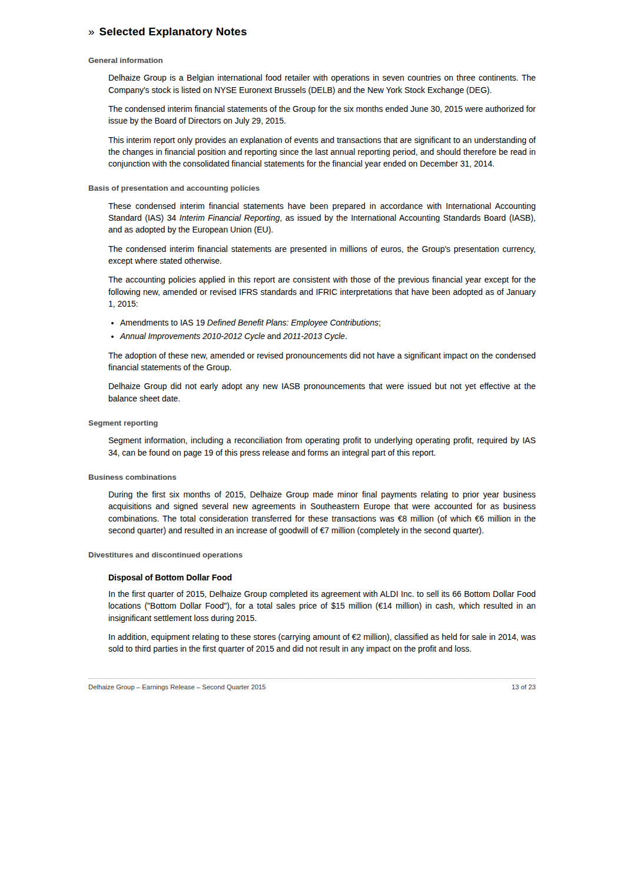»Selected Explanatory Notes
General information
Delhaize Group is a Belgian international food retailer with operations in seven countries on three continents. The Company's stock is listed on NYSE Euronext Brussels (DELB) and the New York Stock Exchange (DEG).
The condensed interim financial statements of the Group for the six months ended June 30, 2015 were authorized for issue by the Board of Directors on July 29, 2015.
This interim report only provides an explanation of events and transactions that are significant to an understanding of the changes in financial position and reporting since the last annual reporting period, and should therefore be read in conjunction with the consolidated financial statements for the financial year ended on December 31, 2014.
Basis of presentation and accounting policies
These condensed interim financial statements have been prepared in accordance with International Accounting Standard (IAS) 34 Interim Financial Reporting, as issued by the International Accounting Standards Board (IASB), and as adopted by the European Union (EU).
The condensed interim financial statements are presented in millions of euros, the Group's presentation currency, except where stated otherwise.
The accounting policies applied in this report are consistent with those of the previous financial year except for the following new, amended or revised IFRS standards and IFRIC interpretations that have been adopted as of January 1, 2015:
Amendments to IAS 19 Defined Benefit Plans: Employee Contributions;
Annual Improvements 2010-2012 Cycle and 2011-2013 Cycle.
The adoption of these new, amended or revised pronouncements did not have a significant impact on the condensed financial statements of the Group.
Delhaize Group did not early adopt any new IASB pronouncements that were issued but not yet effective at the balance sheet date.
Segment reporting
Segment information, including a reconciliation from operating profit to underlying operating profit, required by IAS 34, can be found on page 19 of this press release and forms an integral part of this report.
Business combinations
During the first six months of 2015, Delhaize Group made minor final payments relating to prior year business acquisitions and signed several new agreements in Southeastern Europe that were accounted for as business combinations. The total consideration transferred for these transactions was €8 million (of which €6 million in the second quarter) and resulted in an increase of goodwill of €7 million (completely in the second quarter).
Divestitures and discontinued operations
Disposal of Bottom Dollar Food
In the first quarter of 2015, Delhaize Group completed its agreement with ALDI Inc. to sell its 66 Bottom Dollar Food locations ("Bottom Dollar Food"), for a total sales price of $15 million (€14 million) in cash, which resulted in an insignificant settlement loss during 2015.
In addition, equipment relating to these stores (carrying amount of €2 million), classified as held for sale in 2014, was sold to third parties in the first quarter of 2015 and did not result in any impact on the profit and loss.
Delhaize Group – Earnings Release – Second Quarter 2015 13 of 23